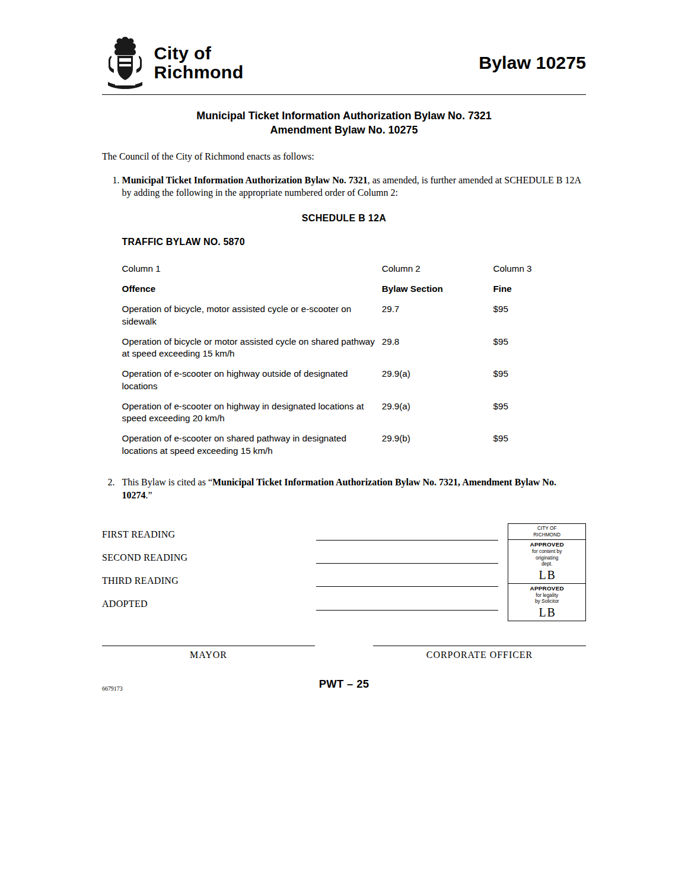City of
Richmond
Bylaw 10275
Municipal Ticket Information Authorization Bylaw No. 7321
Amendment Bylaw No. 10275
The Council of the City of Richmond enacts as follows:
Municipal Ticket Information Authorization Bylaw No. 7321, as amended, is further amended at SCHEDULE B 12A by adding the following in the appropriate numbered order of Column 2:
SCHEDULE B 12A
TRAFFIC BYLAW NO. 5870
| Column 1 | Column 2 | Column 3 |
| --- | --- | --- |
| Offence | Bylaw Section | Fine |
| Operation of bicycle, motor assisted cycle or e-scooter on sidewalk | 29.7 | $95 |
| Operation of bicycle or motor assisted cycle on shared pathway at speed exceeding 15 km/h | 29.8 | $95 |
| Operation of e-scooter on highway outside of designated locations | 29.9(a) | $95 |
| Operation of e-scooter on highway in designated locations at speed exceeding 20 km/h | 29.9(a) | $95 |
| Operation of e-scooter on shared pathway in designated locations at speed exceeding 15 km/h | 29.9(b) | $95 |
2. This Bylaw is cited as “Municipal Ticket Information Authorization Bylaw No. 7321, Amendment Bylaw No. 10274.”
| FIRST READING | |
| SECOND READING | |
| THIRD READING | |
| ADOPTED | |
CITY OF
RICHMOND
APPROVED
for content by
originating
dept.
L B
APPROVED
for legality
by Solicitor
L B
MAYOR
CORPORATE OFFICER
6679173 PWT – 25